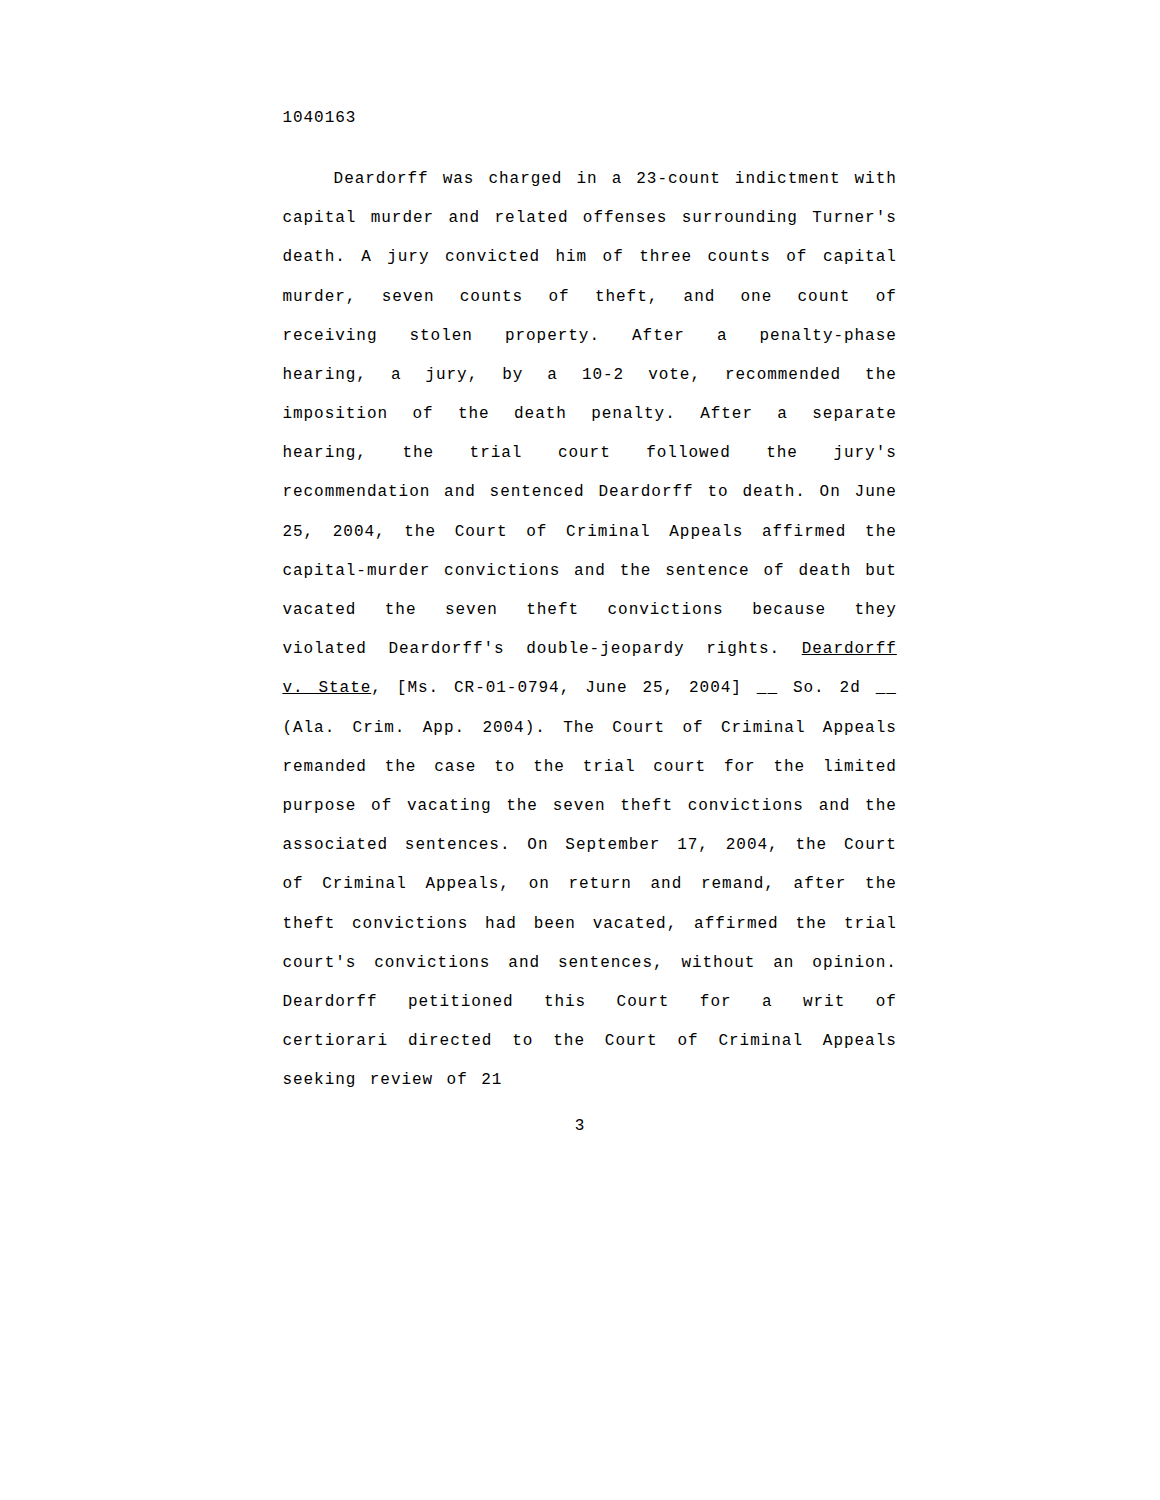1040163
Deardorff was charged in a 23-count indictment with capital murder and related offenses surrounding Turner's death. A jury convicted him of three counts of capital murder, seven counts of theft, and one count of receiving stolen property. After a penalty-phase hearing, a jury, by a 10-2 vote, recommended the imposition of the death penalty. After a separate hearing, the trial court followed the jury's recommendation and sentenced Deardorff to death. On June 25, 2004, the Court of Criminal Appeals affirmed the capital-murder convictions and the sentence of death but vacated the seven theft convictions because they violated Deardorff's double-jeopardy rights. Deardorff v. State, [Ms. CR-01-0794, June 25, 2004] __ So. 2d __ (Ala. Crim. App. 2004). The Court of Criminal Appeals remanded the case to the trial court for the limited purpose of vacating the seven theft convictions and the associated sentences. On September 17, 2004, the Court of Criminal Appeals, on return and remand, after the theft convictions had been vacated, affirmed the trial court's convictions and sentences, without an opinion. Deardorff petitioned this Court for a writ of certiorari directed to the Court of Criminal Appeals seeking review of 21
3